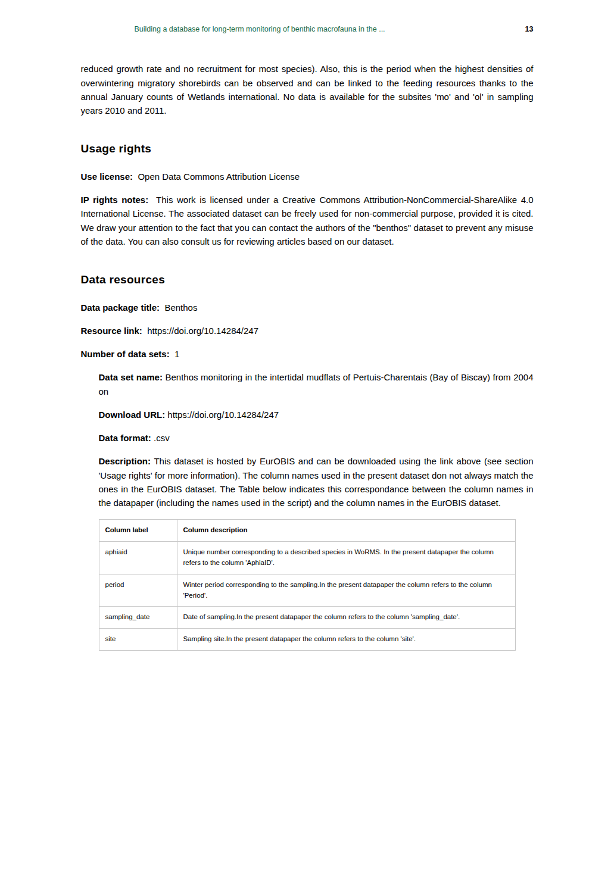Building a database for long-term monitoring of benthic macrofauna in the ... 13
reduced growth rate and no recruitment for most species). Also, this is the period when the highest densities of overwintering migratory shorebirds can be observed and can be linked to the feeding resources thanks to the annual January counts of Wetlands international. No data is available for the subsites 'mo' and 'ol' in sampling years 2010 and 2011.
Usage rights
Use license: Open Data Commons Attribution License
IP rights notes: This work is licensed under a Creative Commons Attribution-NonCommercial-ShareAlike 4.0 International License. The associated dataset can be freely used for non-commercial purpose, provided it is cited. We draw your attention to the fact that you can contact the authors of the "benthos" dataset to prevent any misuse of the data. You can also consult us for reviewing articles based on our dataset.
Data resources
Data package title: Benthos
Resource link: https://doi.org/10.14284/247
Number of data sets: 1
Data set name: Benthos monitoring in the intertidal mudflats of Pertuis-Charentais (Bay of Biscay) from 2004 on
Download URL: https://doi.org/10.14284/247
Data format: .csv
Description: This dataset is hosted by EurOBIS and can be downloaded using the link above (see section 'Usage rights' for more information). The column names used in the present dataset don not always match the ones in the EurOBIS dataset. The Table below indicates this correspondance between the column names in the datapaper (including the names used in the script) and the column names in the EurOBIS dataset.
| Column label | Column description |
| --- | --- |
| aphiaid | Unique number corresponding to a described species in WoRMS. In the present datapaper the column refers to the column 'AphiaID'. |
| period | Winter period corresponding to the sampling.In the present datapaper the column refers to the column 'Period'. |
| sampling_date | Date of sampling.In the present datapaper the column refers to the column 'sampling_date'. |
| site | Sampling site.In the present datapaper the column refers to the column 'site'. |